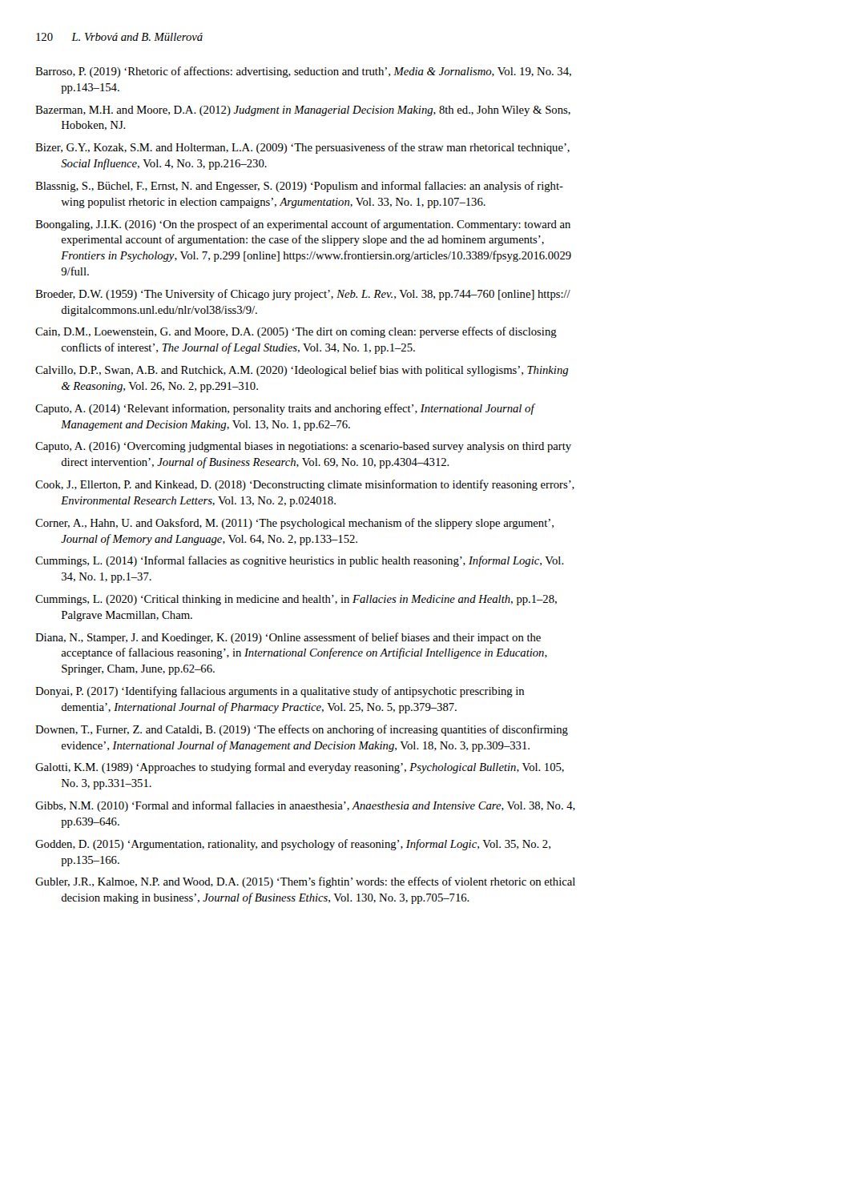120 L. Vrbová and B. Müllerová
Barroso, P. (2019) ‘Rhetoric of affections: advertising, seduction and truth’, Media & Jornalismo, Vol. 19, No. 34, pp.143–154.
Bazerman, M.H. and Moore, D.A. (2012) Judgment in Managerial Decision Making, 8th ed., John Wiley & Sons, Hoboken, NJ.
Bizer, G.Y., Kozak, S.M. and Holterman, L.A. (2009) ‘The persuasiveness of the straw man rhetorical technique’, Social Influence, Vol. 4, No. 3, pp.216–230.
Blassnig, S., Büchel, F., Ernst, N. and Engesser, S. (2019) ‘Populism and informal fallacies: an analysis of right-wing populist rhetoric in election campaigns’, Argumentation, Vol. 33, No. 1, pp.107–136.
Boongaling, J.I.K. (2016) ‘On the prospect of an experimental account of argumentation. Commentary: toward an experimental account of argumentation: the case of the slippery slope and the ad hominem arguments’, Frontiers in Psychology, Vol. 7, p.299 [online] https://www.frontiersin.org/articles/10.3389/fpsyg.2016.00299/full.
Broeder, D.W. (1959) ‘The University of Chicago jury project’, Neb. L. Rev., Vol. 38, pp.744–760 [online] https://digitalcommons.unl.edu/nlr/vol38/iss3/9/.
Cain, D.M., Loewenstein, G. and Moore, D.A. (2005) ‘The dirt on coming clean: perverse effects of disclosing conflicts of interest’, The Journal of Legal Studies, Vol. 34, No. 1, pp.1–25.
Calvillo, D.P., Swan, A.B. and Rutchick, A.M. (2020) ‘Ideological belief bias with political syllogisms’, Thinking & Reasoning, Vol. 26, No. 2, pp.291–310.
Caputo, A. (2014) ‘Relevant information, personality traits and anchoring effect’, International Journal of Management and Decision Making, Vol. 13, No. 1, pp.62–76.
Caputo, A. (2016) ‘Overcoming judgmental biases in negotiations: a scenario-based survey analysis on third party direct intervention’, Journal of Business Research, Vol. 69, No. 10, pp.4304–4312.
Cook, J., Ellerton, P. and Kinkead, D. (2018) ‘Deconstructing climate misinformation to identify reasoning errors’, Environmental Research Letters, Vol. 13, No. 2, p.024018.
Corner, A., Hahn, U. and Oaksford, M. (2011) ‘The psychological mechanism of the slippery slope argument’, Journal of Memory and Language, Vol. 64, No. 2, pp.133–152.
Cummings, L. (2014) ‘Informal fallacies as cognitive heuristics in public health reasoning’, Informal Logic, Vol. 34, No. 1, pp.1–37.
Cummings, L. (2020) ‘Critical thinking in medicine and health’, in Fallacies in Medicine and Health, pp.1–28, Palgrave Macmillan, Cham.
Diana, N., Stamper, J. and Koedinger, K. (2019) ‘Online assessment of belief biases and their impact on the acceptance of fallacious reasoning’, in International Conference on Artificial Intelligence in Education, Springer, Cham, June, pp.62–66.
Donyai, P. (2017) ‘Identifying fallacious arguments in a qualitative study of antipsychotic prescribing in dementia’, International Journal of Pharmacy Practice, Vol. 25, No. 5, pp.379–387.
Downen, T., Furner, Z. and Cataldi, B. (2019) ‘The effects on anchoring of increasing quantities of disconfirming evidence’, International Journal of Management and Decision Making, Vol. 18, No. 3, pp.309–331.
Galotti, K.M. (1989) ‘Approaches to studying formal and everyday reasoning’, Psychological Bulletin, Vol. 105, No. 3, pp.331–351.
Gibbs, N.M. (2010) ‘Formal and informal fallacies in anaesthesia’, Anaesthesia and Intensive Care, Vol. 38, No. 4, pp.639–646.
Godden, D. (2015) ‘Argumentation, rationality, and psychology of reasoning’, Informal Logic, Vol. 35, No. 2, pp.135–166.
Gubler, J.R., Kalmoe, N.P. and Wood, D.A. (2015) ‘Them’s fightin’ words: the effects of violent rhetoric on ethical decision making in business’, Journal of Business Ethics, Vol. 130, No. 3, pp.705–716.